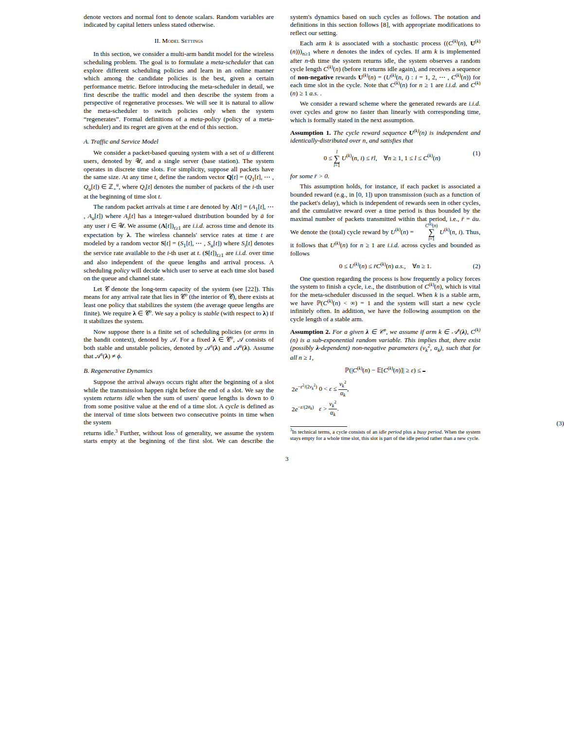denote vectors and normal font to denote scalars. Random variables are indicated by capital letters unless stated otherwise.
II. Model Settings
In this section, we consider a multi-arm bandit model for the wireless scheduling problem. The goal is to formulate a meta-scheduler that can explore different scheduling policies and learn in an online manner which among the candidate policies is the best, given a certain performance metric. Before introducing the meta-scheduler in detail, we first describe the traffic model and then describe the system from a perspective of regenerative processes. We will see it is natural to allow the meta-scheduler to switch policies only when the system “regenerates”. Formal definitions of a meta-policy (policy of a meta-scheduler) and its regret are given at the end of this section.
A. Traffic and Service Model
We consider a packet-based queuing system with a set of u different users, denoted by 𝒰, and a single server (base station). The system operates in discrete time slots. For simplicity, suppose all packets have the same size. At any time t, define the random vector Q[t] = (Q1[t], ⋯ , Qu[t]) ∈ ℤ+u, where Qi[t] denotes the number of packets of the i-th user at the beginning of time slot t.
The random packet arrivals at time t are denoted by A[t] = (A1[t], ⋯ , Au[t]) where Ai[t] has a integer-valued distribution bounded by ā for any user i ∈ 𝒰. We assume (A[t])t≥1 are i.i.d. across time and denote its expectation by λ. The wireless channels' service rates at time t are modeled by a random vector S[t] = (S1[t], ⋯ , Su[t]) where Si[t] denotes the service rate available to the i-th user at t. (S[t])t≥1 are i.i.d. over time and also independent of the queue lengths and arrival process. A scheduling policy will decide which user to serve at each time slot based on the queue and channel state.
Let 𝒞 denote the long-term capacity of the system (see [22]). This means for any arrival rate that lies in 𝒞o (the interior of 𝒞), there exists at least one policy that stabilizes the system (the average queue lengths are finite). We require λ ∈ 𝒞o. We say a policy is stable (with respect to λ) if it stabilizes the system.
Now suppose there is a finite set of scheduling policies (or arms in the bandit context), denoted by 𝒜. For a fixed λ ∈ 𝒞o, 𝒜 consists of both stable and unstable policies, denoted by 𝒜s(λ) and 𝒜u(λ). Assume that 𝒜s(λ) ≠ ϕ.
B. Regenerative Dynamics
Suppose the arrival always occurs right after the beginning of a slot while the transmission happen right before the end of a slot. We say the system returns idle when the sum of users' queue lengths is down to 0 from some positive value at the end of a time slot. A cycle is defined as the interval of time slots between two consecutive points in time when the system
returns idle.3 Further, without loss of generality, we assume the system starts empty at the beginning of the first slot. We can describe the system's dynamics based on such cycles as follows. The notation and definitions in this section follows [8], with appropriate modifications to reflect our setting.
Each arm k is associated with a stochastic process ((C(k)(n), U(k)(n)))n≥1 where n denotes the index of cycles. If arm k is implemented after n-th time the system returns idle, the system observes a random cycle length C(k)(n) (before it returns idle again), and receives a sequence of non-negative rewards U(k)(n) = (U(k)(n, i) : i = 1, 2, ⋯ , C(k)(n)) for each time slot in the cycle. Note that C(k)(n) for n ≥ 1 are i.i.d. and C(k)(n) ≥ 1 a.s. .
We consider a reward scheme where the generated rewards are i.i.d. over cycles and grow no faster than linearly with corresponding time, which is formally stated in the next assumption.
Assumption 1. The cycle reward sequence U(k)(n) is independent and identically-distributed over n, and satisfies that
0 ≤ l∑i=1 U(k)(n, i) ≤ r̄l, ∀n ≥ 1, 1 ≤ l ≤ C(k)(n) (1)
for some r̄ > 0.
This assumption holds, for instance, if each packet is associated a bounded reward (e.g., in [0, 1]) upon transmission (such as a function of the packet's delay), which is independent of rewards seen in other cycles, and the cumulative reward over a time period is thus bounded by the maximal number of packets transmitted within that period, i.e., r̄ = āu. We denote the (total) cycle reward by U(k)(n) = C(k)(n)∑i=1 U(k)(n, i). Thus, it follows that U(k)(n) for n ≥ 1 are i.i.d. across cycles and bounded as follows
0 ≤ U(k)(n) ≤ r̄C(k)(n) a.s., ∀n ≥ 1. (2)
One question regarding the process is how frequently a policy forces the system to finish a cycle, i.e., the distribution of C(k)(n), which is vital for the meta-scheduler discussed in the sequel. When k is a stable arm, we have ℙ(C(k)(n) < ∞) = 1 and the system will start a new cycle infinitely often. In addition, we have the following assumption on the cycle length of a stable arm.
Assumption 2. For a given λ ∈ 𝒞o, we assume if arm k ∈ 𝒜s(λ), C(k)(n) is a sub-exponential random variable. This implies that, there exist (possibly λ-dependent) non-negative parameters (νk2, αk), such that for all n ≥ 1,
ℙ(|C(k)(n) − 𝔼[C(k)(n)]| ≥ ε) ≤
| 2 e − ε 2 /(2 ν k 2 ) | 0 < ε ≤ ν k 2 α k , |
| 2 e − ε /(2 α k ) | ε > ν k 2 α k . |
(3)
3In technical terms, a cycle consists of an idle period plus a busy period. When the system stays empty for a whole time slot, this slot is part of the idle period rather than a new cycle.
3